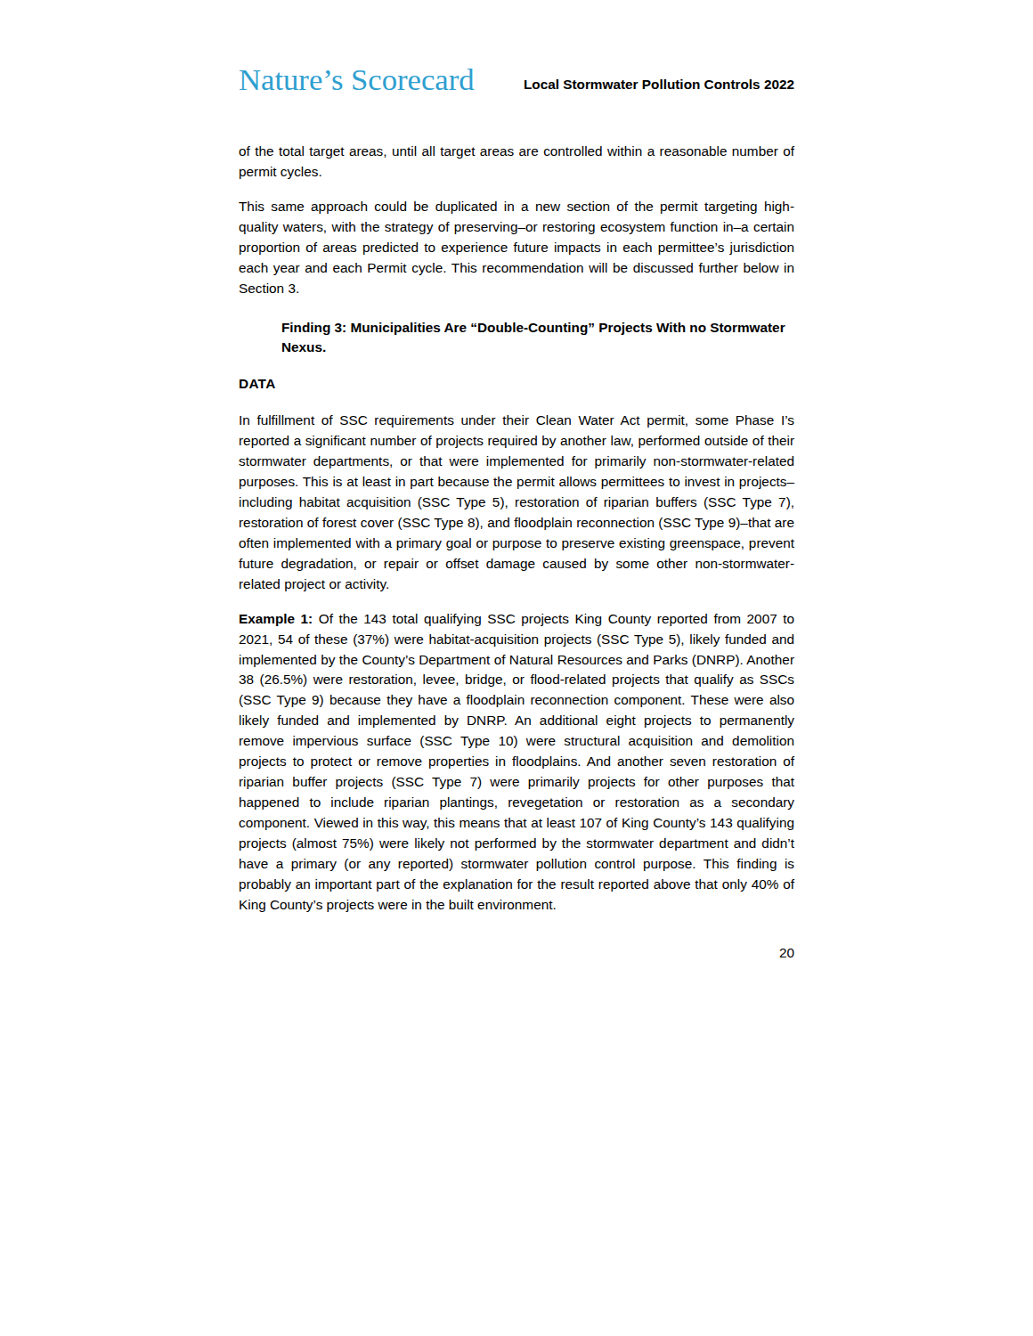Nature’s Scorecard
Local Stormwater Pollution Controls 2022
of the total target areas, until all target areas are controlled within a reasonable number of permit cycles.
This same approach could be duplicated in a new section of the permit targeting high-quality waters, with the strategy of preserving–or restoring ecosystem function in–a certain proportion of areas predicted to experience future impacts in each permittee’s jurisdiction each year and each Permit cycle. This recommendation will be discussed further below in Section 3.
Finding 3: Municipalities Are “Double-Counting” Projects With no Stormwater Nexus.
DATA
In fulfillment of SSC requirements under their Clean Water Act permit, some Phase I’s reported a significant number of projects required by another law, performed outside of their stormwater departments, or that were implemented for primarily non-stormwater-related purposes. This is at least in part because the permit allows permittees to invest in projects–including habitat acquisition (SSC Type 5), restoration of riparian buffers (SSC Type 7), restoration of forest cover (SSC Type 8), and floodplain reconnection (SSC Type 9)–that are often implemented with a primary goal or purpose to preserve existing greenspace, prevent future degradation, or repair or offset damage caused by some other non-stormwater-related project or activity.
Example 1: Of the 143 total qualifying SSC projects King County reported from 2007 to 2021, 54 of these (37%) were habitat-acquisition projects (SSC Type 5), likely funded and implemented by the County’s Department of Natural Resources and Parks (DNRP). Another 38 (26.5%) were restoration, levee, bridge, or flood-related projects that qualify as SSCs (SSC Type 9) because they have a floodplain reconnection component. These were also likely funded and implemented by DNRP. An additional eight projects to permanently remove impervious surface (SSC Type 10) were structural acquisition and demolition projects to protect or remove properties in floodplains. And another seven restoration of riparian buffer projects (SSC Type 7) were primarily projects for other purposes that happened to include riparian plantings, revegetation or restoration as a secondary component. Viewed in this way, this means that at least 107 of King County’s 143 qualifying projects (almost 75%) were likely not performed by the stormwater department and didn’t have a primary (or any reported) stormwater pollution control purpose. This finding is probably an important part of the explanation for the result reported above that only 40% of King County’s projects were in the built environment.
20